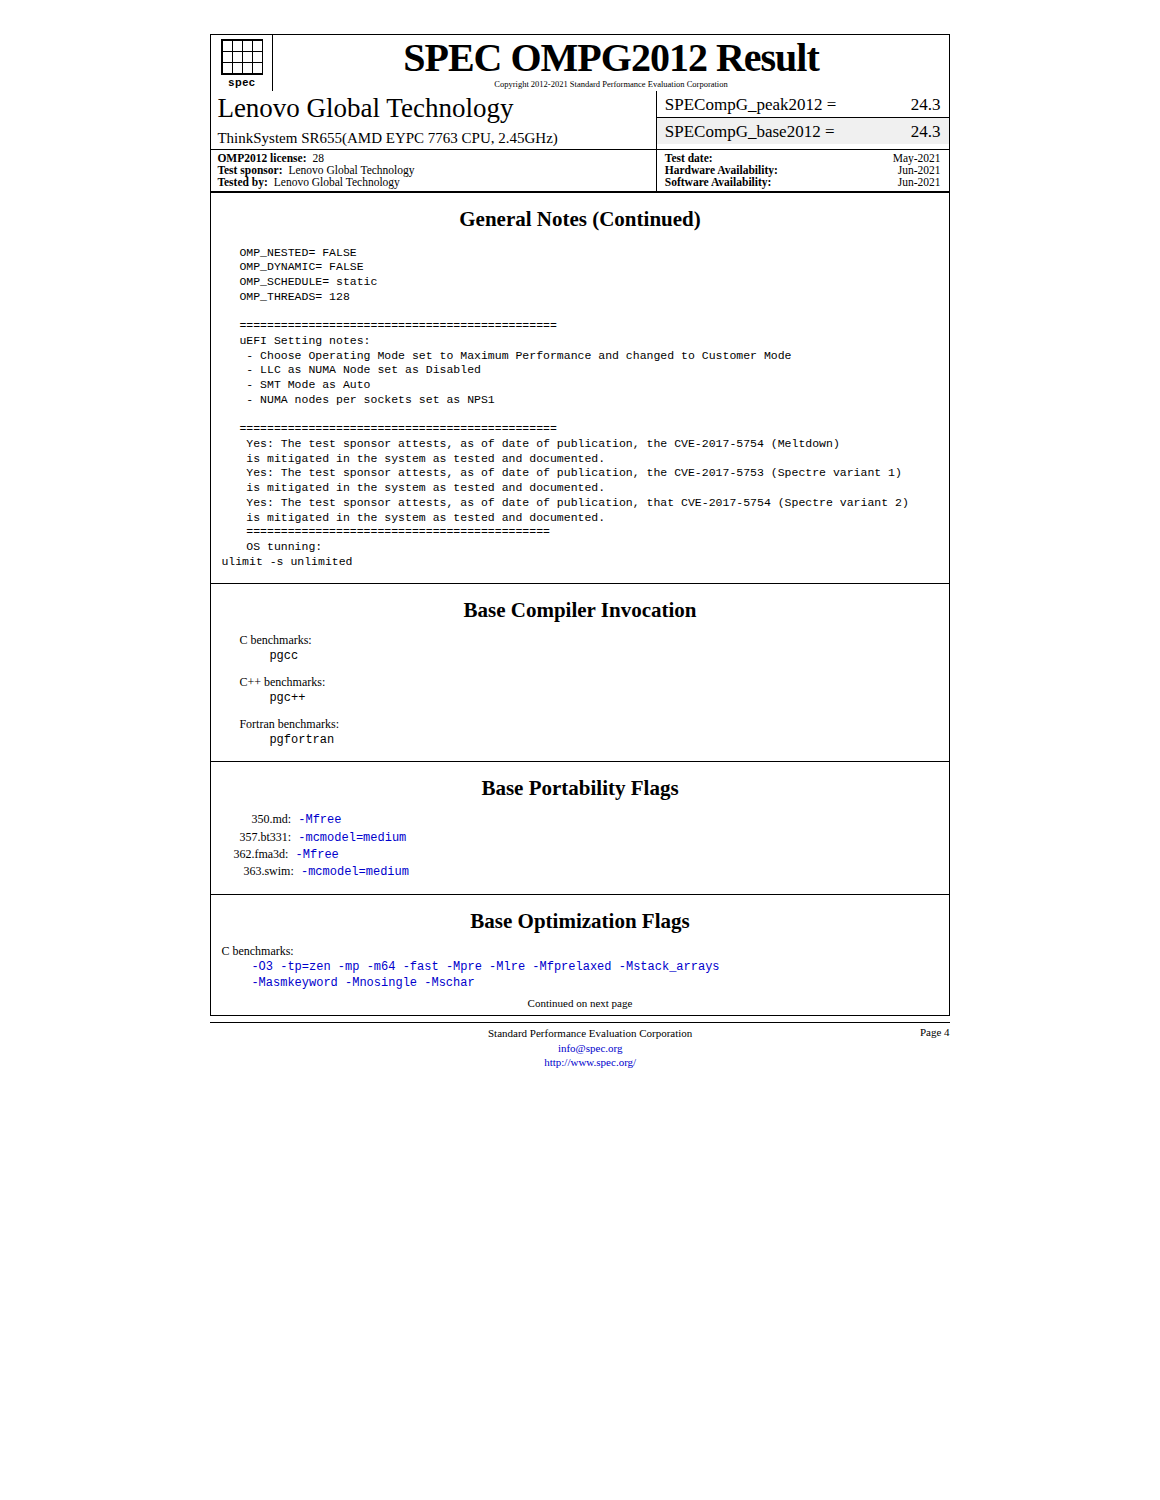spec
SPEC OMPG2012 Result
Copyright 2012-2021 Standard Performance Evaluation Corporation
Lenovo Global Technology
ThinkSystem SR655(AMD EYPC 7763 CPU, 2.45GHz)
SPECompG_peak2012 = 24.3
SPECompG_base2012 = 24.3
OMP2012 license: 28
Test sponsor: Lenovo Global Technology
Tested by: Lenovo Global Technology
Test date: May-2021
Hardware Availability: Jun-2021
Software Availability: Jun-2021
General Notes (Continued)
OMP_NESTED= FALSE
OMP_DYNAMIC= FALSE
OMP_SCHEDULE= static
OMP_THREADS= 128

==============================================
uEFI Setting notes:
 - Choose Operating Mode set to Maximum Performance and changed to Customer Mode
 - LLC as NUMA Node set as Disabled
 - SMT Mode as Auto
 - NUMA nodes per sockets set as NPS1

==============================================
 Yes: The test sponsor attests, as of date of publication, the CVE-2017-5754 (Meltdown)
 is mitigated in the system as tested and documented.
 Yes: The test sponsor attests, as of date of publication, the CVE-2017-5753 (Spectre variant 1)
 is mitigated in the system as tested and documented.
 Yes: The test sponsor attests, as of date of publication, that CVE-2017-5754 (Spectre variant 2)
 is mitigated in the system as tested and documented.
 ============================================
 OS tunning:
ulimit -s unlimited
Base Compiler Invocation
C benchmarks:
pgcc
C++ benchmarks:
pgc++
Fortran benchmarks:
pgfortran
Base Portability Flags
350.md: -Mfree
357.bt331: -mcmodel=medium
362.fma3d: -Mfree
363.swim: -mcmodel=medium
Base Optimization Flags
C benchmarks:
-O3 -tp=zen -mp -m64 -fast -Mpre -Mlre -Mfprelaxed -Mstack_arrays
-Masmkeyword -Mnosingle -Mschar
Continued on next page
Standard Performance Evaluation Corporation
info@spec.org
http://www.spec.org/
Page 4